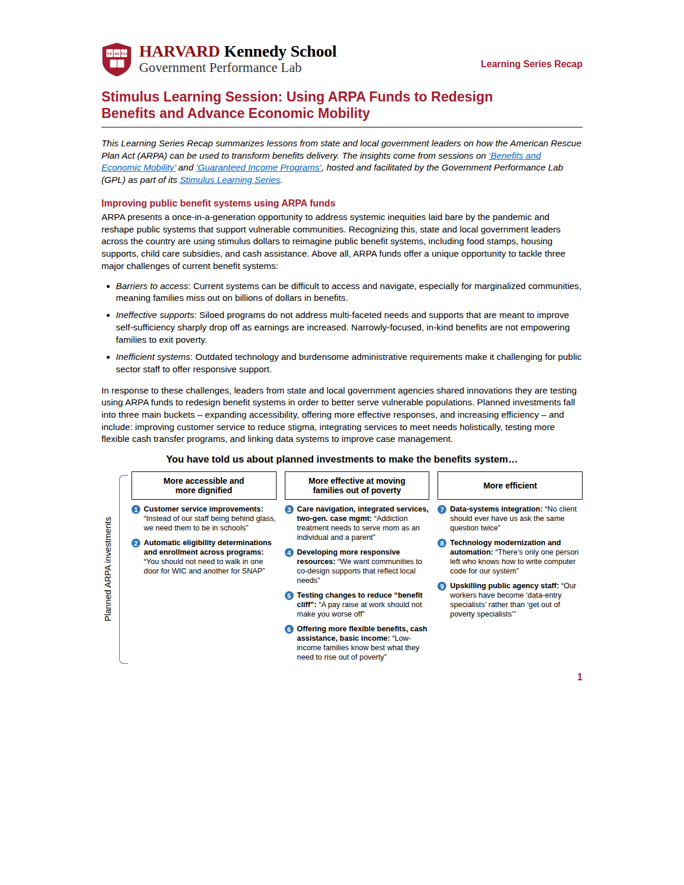VE RI TAS
HARVARD Kennedy School
Government Performance Lab
Learning Series Recap
Stimulus Learning Session: Using ARPA Funds to Redesign
Benefits and Advance Economic Mobility
This Learning Series Recap summarizes lessons from state and local government leaders on how the American Rescue Plan Act (ARPA) can be used to transform benefits delivery. The insights come from sessions on ‘Benefits and Economic Mobility’ and ‘Guaranteed Income Programs’, hosted and facilitated by the Government Performance Lab (GPL) as part of its Stimulus Learning Series.
Improving public benefit systems using ARPA funds
ARPA presents a once-in-a-generation opportunity to address systemic inequities laid bare by the pandemic and reshape public systems that support vulnerable communities. Recognizing this, state and local government leaders across the country are using stimulus dollars to reimagine public benefit systems, including food stamps, housing supports, child care subsidies, and cash assistance. Above all, ARPA funds offer a unique opportunity to tackle three major challenges of current benefit systems:
Barriers to access: Current systems can be difficult to access and navigate, especially for marginalized communities, meaning families miss out on billions of dollars in benefits.
Ineffective supports: Siloed programs do not address multi-faceted needs and supports that are meant to improve self-sufficiency sharply drop off as earnings are increased. Narrowly-focused, in-kind benefits are not empowering families to exit poverty.
Inefficient systems: Outdated technology and burdensome administrative requirements make it challenging for public sector staff to offer responsive support.
In response to these challenges, leaders from state and local government agencies shared innovations they are testing using ARPA funds to redesign benefit systems in order to better serve vulnerable populations. Planned investments fall into three main buckets – expanding accessibility, offering more effective responses, and increasing efficiency – and include: improving customer service to reduce stigma, integrating services to meet needs holistically, testing more flexible cash transfer programs, and linking data systems to improve case management.
You have told us about planned investments to make the benefits system…
Planned ARPA investments
More accessible and
more dignified
1
Customer service improvements: “Instead of our staff being behind glass, we need them to be in schools”
2
Automatic eligibility determinations and enrollment across programs: “You should not need to walk in one door for WIC and another for SNAP”
More effective at moving
families out of poverty
3
Care navigation, integrated services, two-gen. case mgmt: “Addiction treatment needs to serve mom as an individual and a parent”
4
Developing more responsive resources: “We want communities to co-design supports that reflect local needs”
5
Testing changes to reduce “benefit cliff”: “A pay raise at work should not make you worse off”
6
Offering more flexible benefits, cash assistance, basic income: “Low-income families know best what they need to rise out of poverty”
More efficient
7
Data-systems integration: “No client should ever have us ask the same question twice”
8
Technology modernization and automation: “There’s only one person left who knows how to write computer code for our system”
9
Upskilling public agency staff: “Our workers have become ‘data-entry specialists’ rather than ‘get out of poverty specialists’”
1